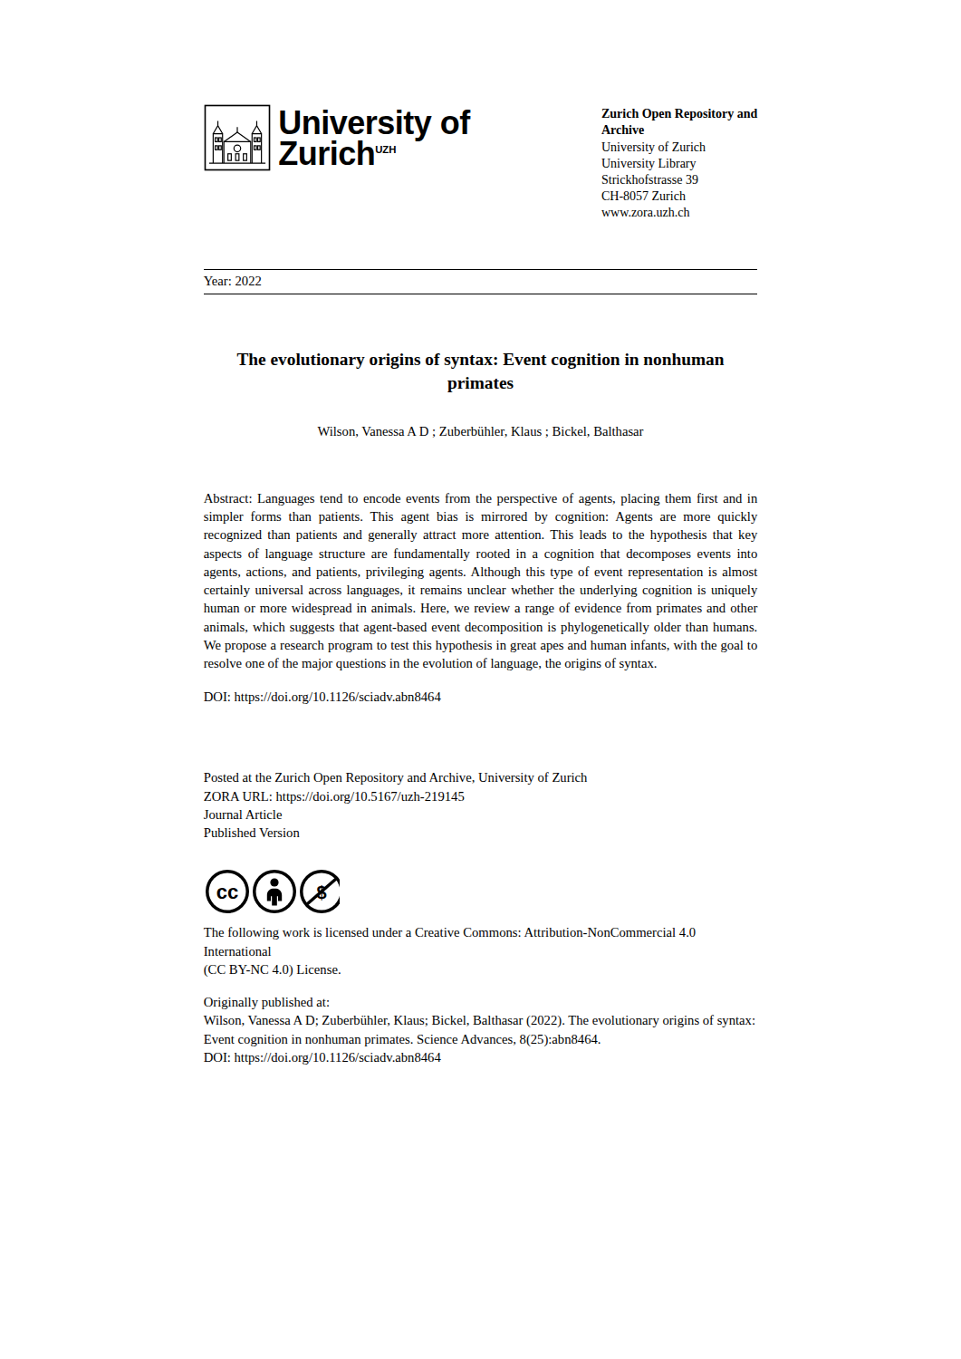University of ZurichUZH
Zurich Open Repository and
Archive
University of Zurich
University Library
Strickhofstrasse 39
CH-8057 Zurich
www.zora.uzh.ch
Year: 2022
The evolutionary origins of syntax: Event cognition in nonhuman primates
Wilson, Vanessa A D ; Zuberbühler, Klaus ; Bickel, Balthasar
Abstract: Languages tend to encode events from the perspective of agents, placing them first and in simpler forms than patients. This agent bias is mirrored by cognition: Agents are more quickly recognized than patients and generally attract more attention. This leads to the hypothesis that key aspects of language structure are fundamentally rooted in a cognition that decomposes events into agents, actions, and patients, privileging agents. Although this type of event representation is almost certainly universal across languages, it remains unclear whether the underlying cognition is uniquely human or more widespread in animals. Here, we review a range of evidence from primates and other animals, which suggests that agent-based event decomposition is phylogenetically older than humans. We propose a research program to test this hypothesis in great apes and human infants, with the goal to resolve one of the major questions in the evolution of language, the origins of syntax.
DOI: https://doi.org/10.1126/sciadv.abn8464
Posted at the Zurich Open Repository and Archive, University of Zurich
ZORA URL: https://doi.org/10.5167/uzh-219145
Journal Article
Published Version
cc $
The following work is licensed under a Creative Commons: Attribution-NonCommercial 4.0 International
(CC BY-NC 4.0) License.
Originally published at:
Wilson, Vanessa A D; Zuberbühler, Klaus; Bickel, Balthasar (2022). The evolutionary origins of syntax:
Event cognition in nonhuman primates. Science Advances, 8(25):abn8464.
DOI: https://doi.org/10.1126/sciadv.abn8464